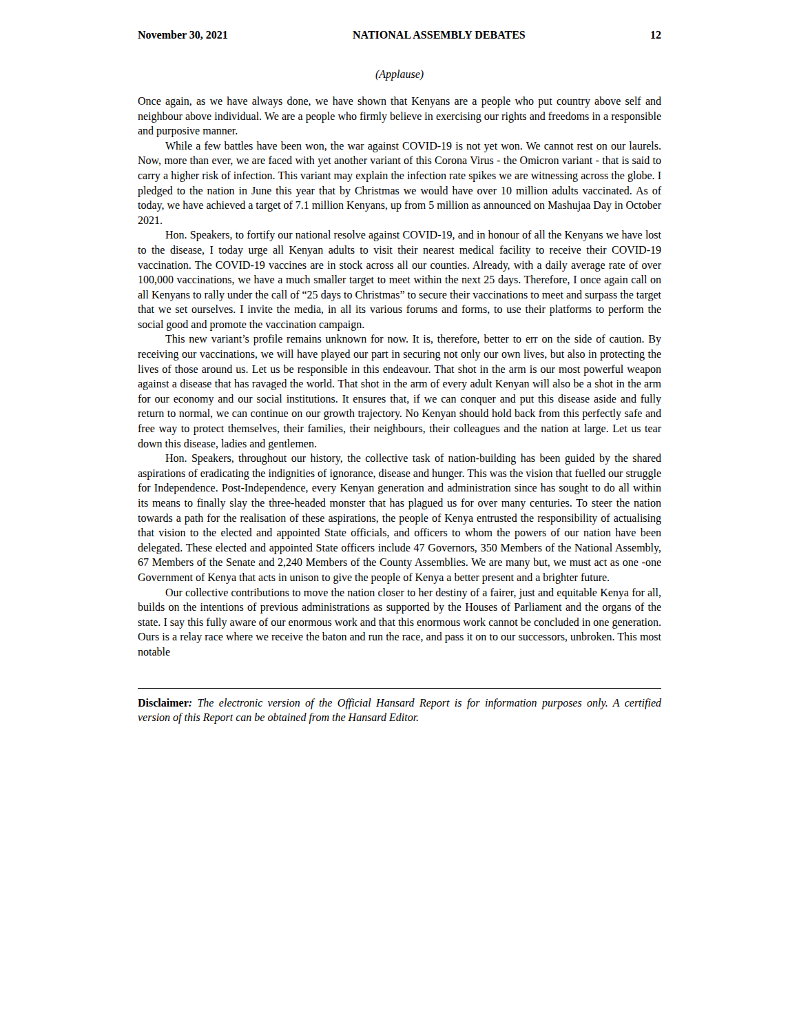November 30, 2021 NATIONAL ASSEMBLY DEBATES 12
(Applause)
Once again, as we have always done, we have shown that Kenyans are a people who put country above self and neighbour above individual. We are a people who firmly believe in exercising our rights and freedoms in a responsible and purposive manner.
While a few battles have been won, the war against COVID-19 is not yet won. We cannot rest on our laurels. Now, more than ever, we are faced with yet another variant of this Corona Virus - the Omicron variant - that is said to carry a higher risk of infection. This variant may explain the infection rate spikes we are witnessing across the globe. I pledged to the nation in June this year that by Christmas we would have over 10 million adults vaccinated. As of today, we have achieved a target of 7.1 million Kenyans, up from 5 million as announced on Mashujaa Day in October 2021.
Hon. Speakers, to fortify our national resolve against COVID-19, and in honour of all the Kenyans we have lost to the disease, I today urge all Kenyan adults to visit their nearest medical facility to receive their COVID-19 vaccination. The COVID-19 vaccines are in stock across all our counties. Already, with a daily average rate of over 100,000 vaccinations, we have a much smaller target to meet within the next 25 days. Therefore, I once again call on all Kenyans to rally under the call of “25 days to Christmas” to secure their vaccinations to meet and surpass the target that we set ourselves. I invite the media, in all its various forums and forms, to use their platforms to perform the social good and promote the vaccination campaign.
This new variant’s profile remains unknown for now. It is, therefore, better to err on the side of caution. By receiving our vaccinations, we will have played our part in securing not only our own lives, but also in protecting the lives of those around us. Let us be responsible in this endeavour. That shot in the arm is our most powerful weapon against a disease that has ravaged the world. That shot in the arm of every adult Kenyan will also be a shot in the arm for our economy and our social institutions. It ensures that, if we can conquer and put this disease aside and fully return to normal, we can continue on our growth trajectory. No Kenyan should hold back from this perfectly safe and free way to protect themselves, their families, their neighbours, their colleagues and the nation at large. Let us tear down this disease, ladies and gentlemen.
Hon. Speakers, throughout our history, the collective task of nation-building has been guided by the shared aspirations of eradicating the indignities of ignorance, disease and hunger. This was the vision that fuelled our struggle for Independence. Post-Independence, every Kenyan generation and administration since has sought to do all within its means to finally slay the three-headed monster that has plagued us for over many centuries. To steer the nation towards a path for the realisation of these aspirations, the people of Kenya entrusted the responsibility of actualising that vision to the elected and appointed State officials, and officers to whom the powers of our nation have been delegated. These elected and appointed State officers include 47 Governors, 350 Members of the National Assembly, 67 Members of the Senate and 2,240 Members of the County Assemblies. We are many but, we must act as one -one Government of Kenya that acts in unison to give the people of Kenya a better present and a brighter future.
Our collective contributions to move the nation closer to her destiny of a fairer, just and equitable Kenya for all, builds on the intentions of previous administrations as supported by the Houses of Parliament and the organs of the state. I say this fully aware of our enormous work and that this enormous work cannot be concluded in one generation. Ours is a relay race where we receive the baton and run the race, and pass it on to our successors, unbroken. This most notable
Disclaimer: The electronic version of the Official Hansard Report is for information purposes only. A certified version of this Report can be obtained from the Hansard Editor.